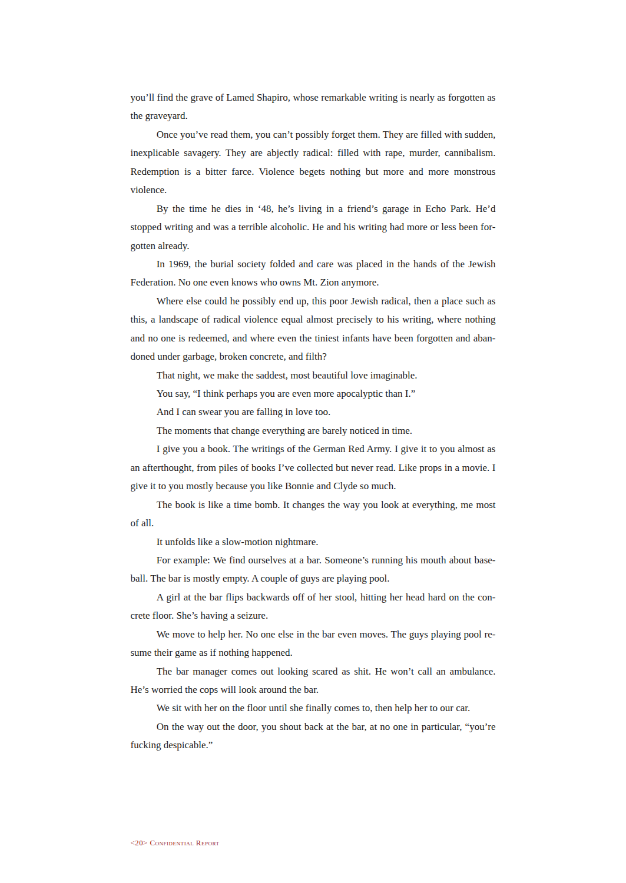you’ll find the grave of Lamed Shapiro, whose remarkable writing is nearly as forgotten as the graveyard.
Once you’ve read them, you can’t possibly forget them. They are filled with sudden, inexplicable savagery. They are abjectly radical: filled with rape, murder, cannibalism. Redemption is a bitter farce. Violence begets nothing but more and more monstrous violence.
By the time he dies in ‘48, he’s living in a friend’s garage in Echo Park. He’d stopped writing and was a terrible alcoholic. He and his writing had more or less been forgotten already.
In 1969, the burial society folded and care was placed in the hands of the Jewish Federation. No one even knows who owns Mt. Zion anymore.
Where else could he possibly end up, this poor Jewish radical, then a place such as this, a landscape of radical violence equal almost precisely to his writing, where nothing and no one is redeemed, and where even the tiniest infants have been forgotten and abandoned under garbage, broken concrete, and filth?
That night, we make the saddest, most beautiful love imaginable.
You say, “I think perhaps you are even more apocalyptic than I.”
And I can swear you are falling in love too.
The moments that change everything are barely noticed in time.
I give you a book. The writings of the German Red Army. I give it to you almost as an afterthought, from piles of books I’ve collected but never read. Like props in a movie. I give it to you mostly because you like Bonnie and Clyde so much.
The book is like a time bomb. It changes the way you look at everything, me most of all.
It unfolds like a slow-motion nightmare.
For example: We find ourselves at a bar. Someone’s running his mouth about baseball. The bar is mostly empty. A couple of guys are playing pool.
A girl at the bar flips backwards off of her stool, hitting her head hard on the concrete floor. She’s having a seizure.
We move to help her. No one else in the bar even moves. The guys playing pool resume their game as if nothing happened.
The bar manager comes out looking scared as shit. He won’t call an ambulance. He’s worried the cops will look around the bar.
We sit with her on the floor until she finally comes to, then help her to our car.
On the way out the door, you shout back at the bar, at no one in particular, “you’re fucking despicable.”
<20> Confidential Report